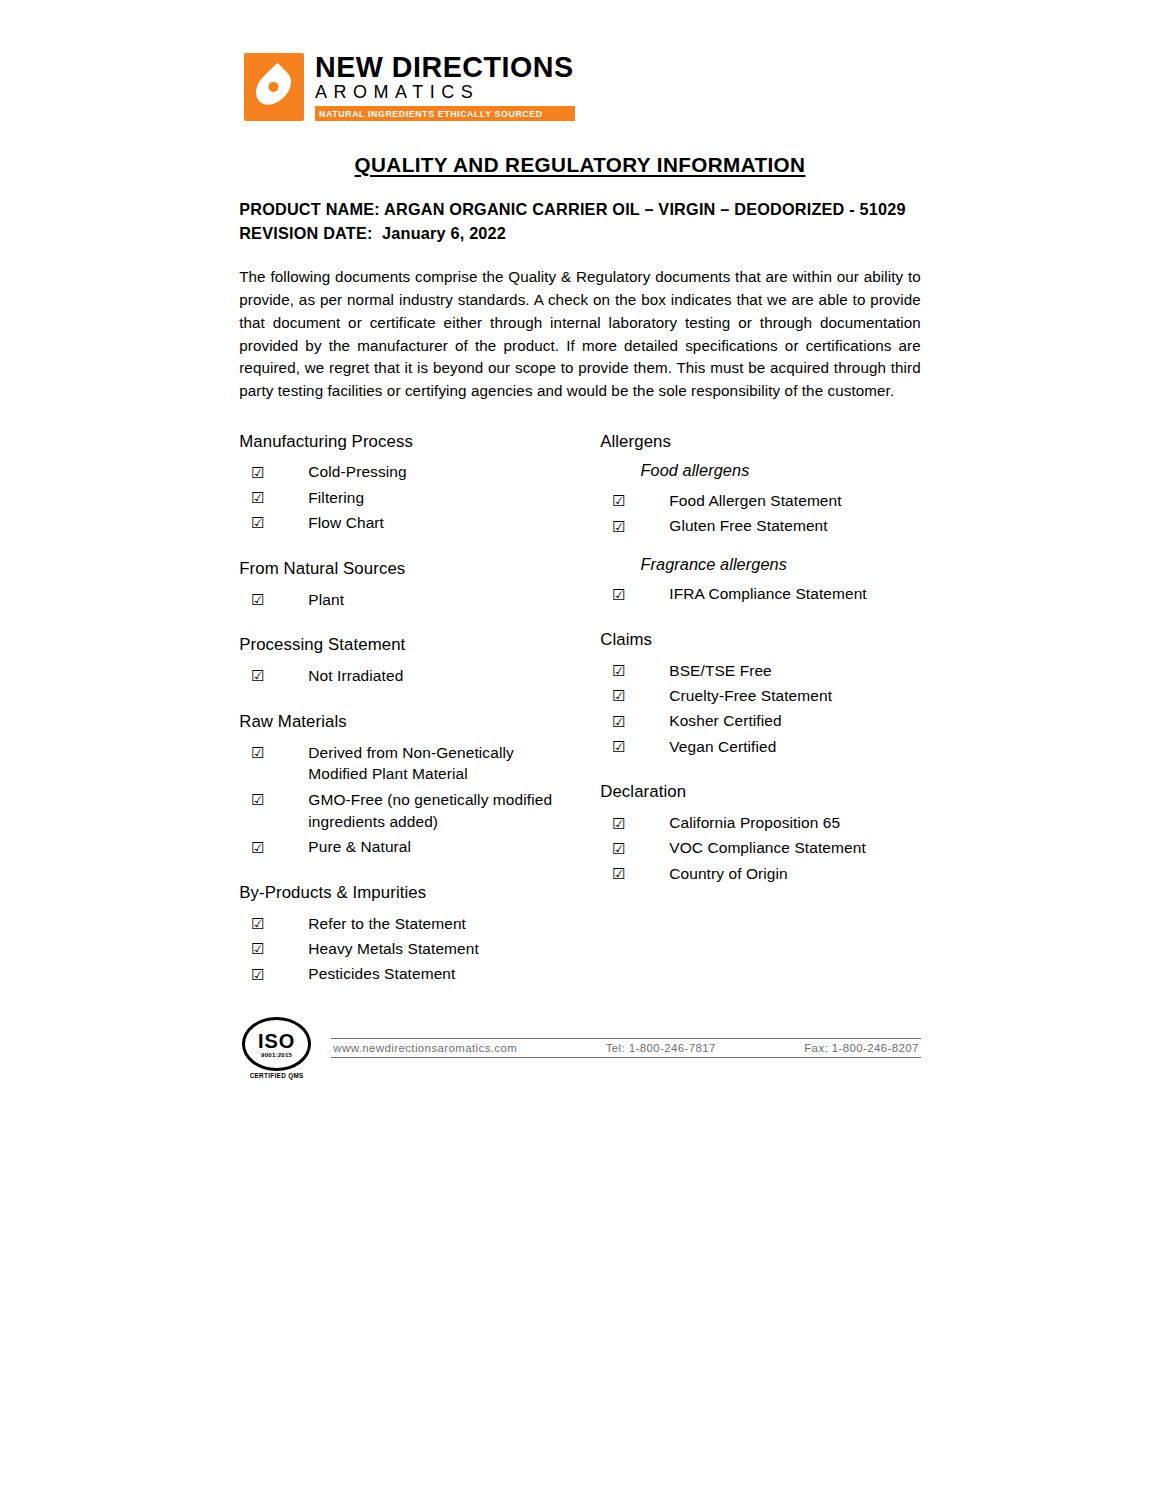NEW DIRECTIONS
AROMATICS
NATURAL INGREDIENTS ETHICALLY SOURCED
QUALITY AND REGULATORY INFORMATION
PRODUCT NAME: ARGAN ORGANIC CARRIER OIL – VIRGIN – DEODORIZED - 51029
REVISION DATE: January 6, 2022
The following documents comprise the Quality & Regulatory documents that are within our ability to provide, as per normal industry standards. A check on the box indicates that we are able to provide that document or certificate either through internal laboratory testing or through documentation provided by the manufacturer of the product. If more detailed specifications or certifications are required, we regret that it is beyond our scope to provide them. This must be acquired through third party testing facilities or certifying agencies and would be the sole responsibility of the customer.
Manufacturing Process
☑Cold-Pressing
☑Filtering
☑Flow Chart
From Natural Sources
☑Plant
Processing Statement
☑Not Irradiated
Raw Materials
☑Derived from Non-GeneticallyModified Plant Material
☑GMO-Free (no genetically modifiedingredients added)
☑Pure & Natural
By-Products & Impurities
☑Refer to the Statement
☑Heavy Metals Statement
☑Pesticides Statement
Allergens
Food allergens
☑Food Allergen Statement
☑Gluten Free Statement
Fragrance allergens
☑IFRA Compliance Statement
Claims
☑BSE/TSE Free
☑Cruelty-Free Statement
☑Kosher Certified
☑Vegan Certified
Declaration
☑California Proposition 65
☑VOC Compliance Statement
☑Country of Origin
ISO
9001:2015
CERTIFIED QMS
www.newdirectionsaromatics.com Tel: 1-800-246-7817 Fax: 1-800-246-8207